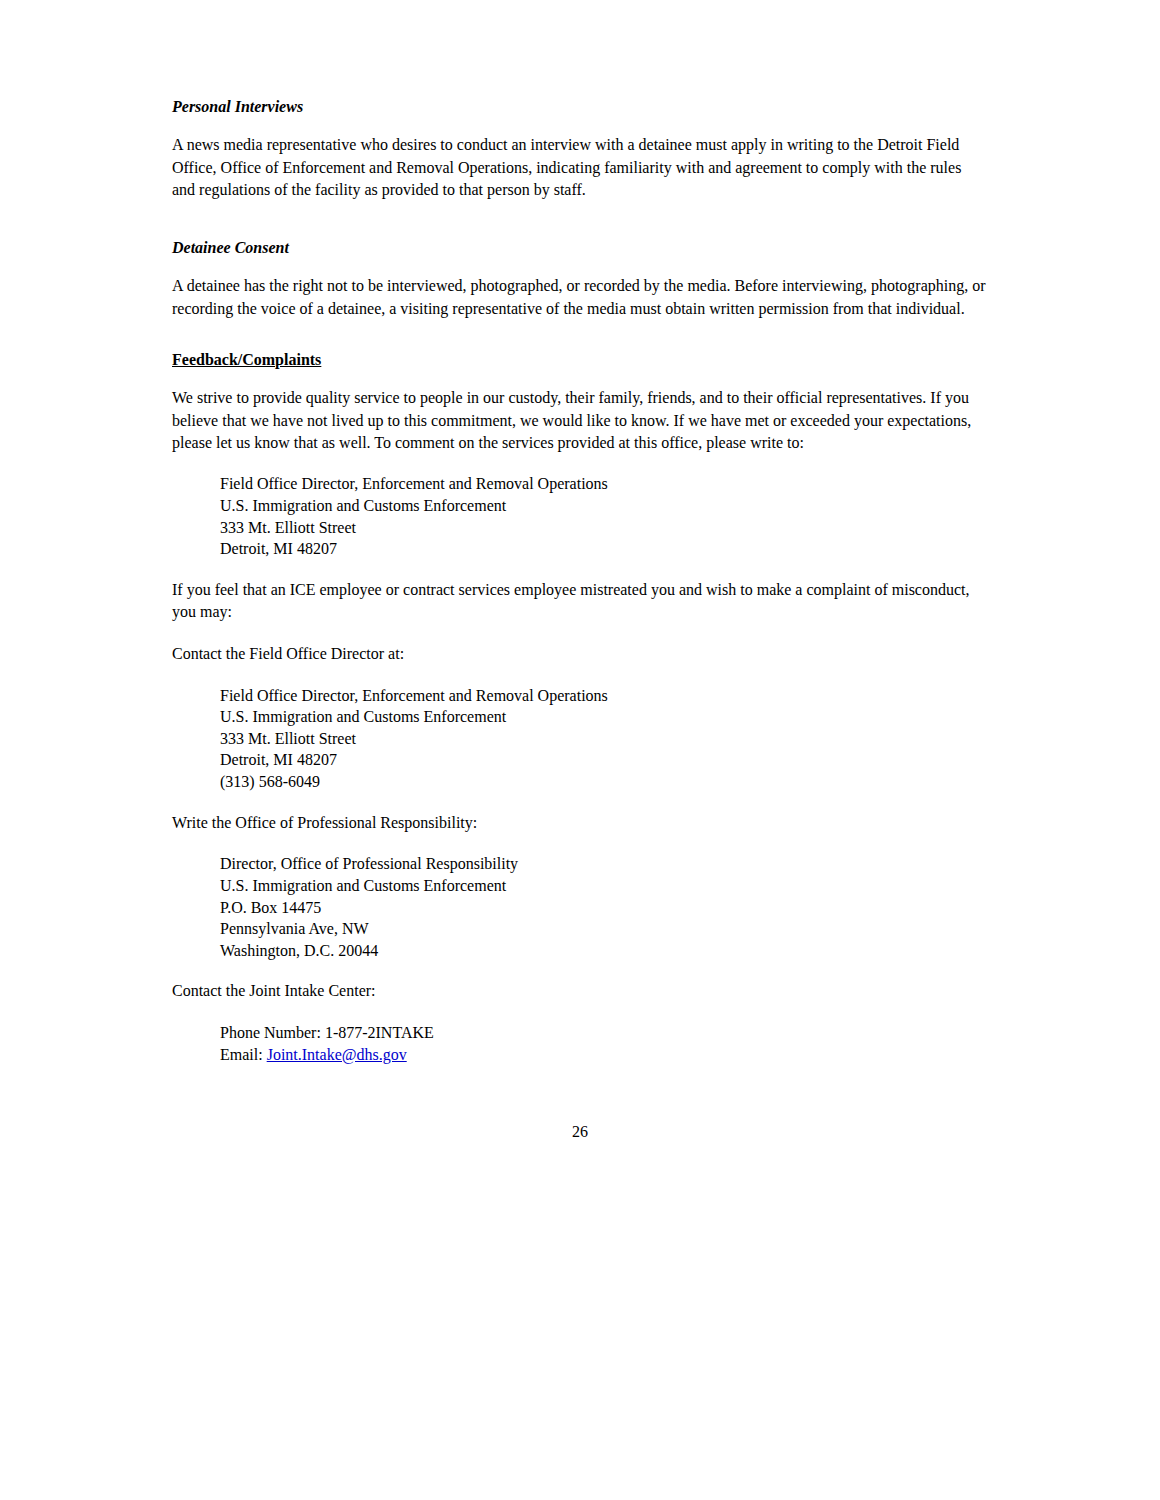Personal Interviews
A news media representative who desires to conduct an interview with a detainee must apply in writing to the Detroit Field Office, Office of Enforcement and Removal Operations, indicating familiarity with and agreement to comply with the rules and regulations of the facility as provided to that person by staff.
Detainee Consent
A detainee has the right not to be interviewed, photographed, or recorded by the media. Before interviewing, photographing, or recording the voice of a detainee, a visiting representative of the media must obtain written permission from that individual.
Feedback/Complaints
We strive to provide quality service to people in our custody, their family, friends, and to their official representatives. If you believe that we have not lived up to this commitment, we would like to know. If we have met or exceeded your expectations, please let us know that as well. To comment on the services provided at this office, please write to:
Field Office Director, Enforcement and Removal Operations
U.S. Immigration and Customs Enforcement
333 Mt. Elliott Street
Detroit, MI 48207
If you feel that an ICE employee or contract services employee mistreated you and wish to make a complaint of misconduct, you may:
Contact the Field Office Director at:
Field Office Director, Enforcement and Removal Operations
U.S. Immigration and Customs Enforcement
333 Mt. Elliott Street
Detroit, MI 48207
(313) 568-6049
Write the Office of Professional Responsibility:
Director, Office of Professional Responsibility
U.S. Immigration and Customs Enforcement
P.O. Box 14475
Pennsylvania Ave, NW
Washington, D.C. 20044
Contact the Joint Intake Center:
Phone Number: 1-877-2INTAKE
Email: Joint.Intake@dhs.gov
26